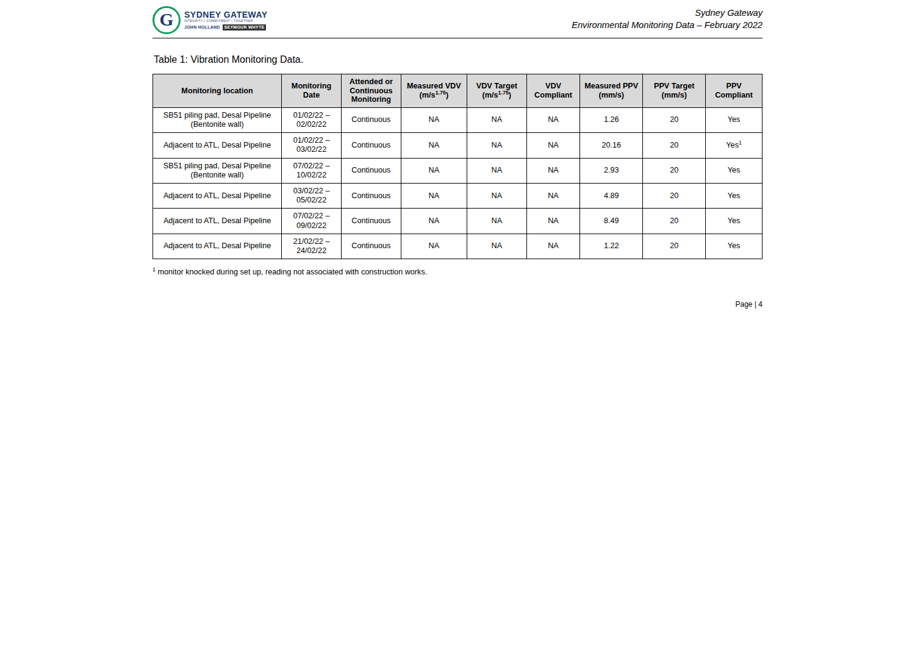Sydney Gateway
Integrity | Commitment | Together
John Holland Seymour Whyte
Sydney Gateway
Environmental Monitoring Data – February 2022
Table 1: Vibration Monitoring Data.
| Monitoring location | Monitoring Date | Attended or Continuous Monitoring | Measured VDV (m/s 1.75 ) | VDV Target (m/s 1.75 ) | VDV Compliant | Measured PPV (mm/s) | PPV Target (mm/s) | PPV Compliant |
| --- | --- | --- | --- | --- | --- | --- | --- | --- |
| SB51 piling pad, Desal Pipeline (Bentonite wall) | 01/02/22 – 02/02/22 | Continuous | NA | NA | NA | 1.26 | 20 | Yes |
| Adjacent to ATL, Desal Pipeline | 01/02/22 – 03/02/22 | Continuous | NA | NA | NA | 20.16 | 20 | Yes 1 |
| SB51 piling pad, Desal Pipeline (Bentonite wall) | 07/02/22 – 10/02/22 | Continuous | NA | NA | NA | 2.93 | 20 | Yes |
| Adjacent to ATL, Desal Pipeline | 03/02/22 – 05/02/22 | Continuous | NA | NA | NA | 4.89 | 20 | Yes |
| Adjacent to ATL, Desal Pipeline | 07/02/22 – 09/02/22 | Continuous | NA | NA | NA | 8.49 | 20 | Yes |
| Adjacent to ATL, Desal Pipeline | 21/02/22 – 24/02/22 | Continuous | NA | NA | NA | 1.22 | 20 | Yes |
1 monitor knocked during set up, reading not associated with construction works.
Page | 4